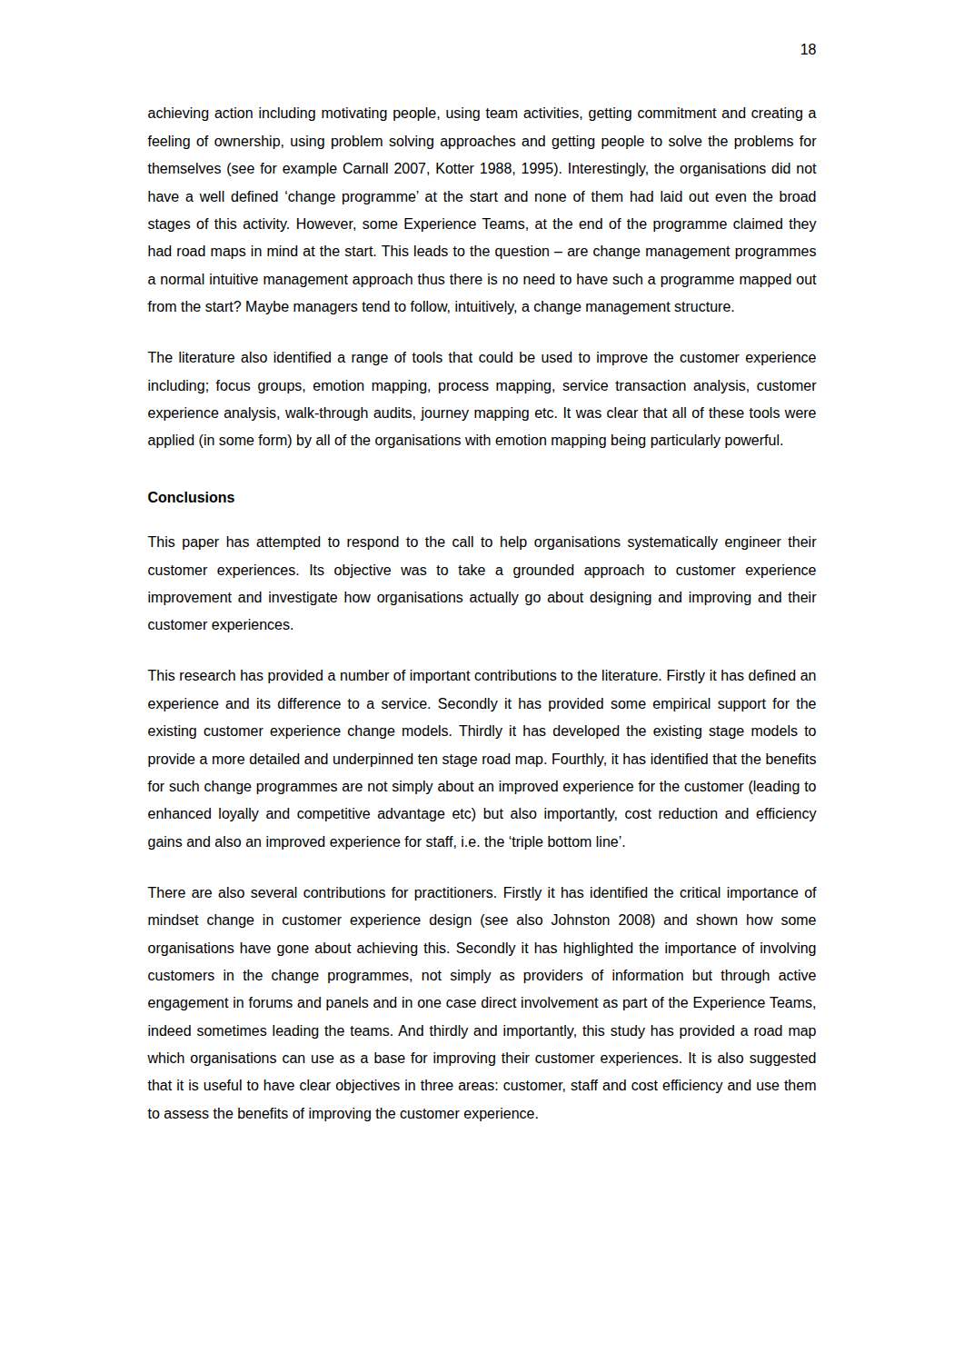18
achieving action including motivating people, using team activities, getting commitment and creating a feeling of ownership, using problem solving approaches and getting people to solve the problems for themselves (see for example Carnall 2007, Kotter 1988, 1995). Interestingly, the organisations did not have a well defined ‘change programme’ at the start and none of them had laid out even the broad stages of this activity. However, some Experience Teams, at the end of the programme claimed they had road maps in mind at the start. This leads to the question – are change management programmes a normal intuitive management approach thus there is no need to have such a programme mapped out from the start? Maybe managers tend to follow, intuitively, a change management structure.
The literature also identified a range of tools that could be used to improve the customer experience including; focus groups, emotion mapping, process mapping, service transaction analysis, customer experience analysis, walk-through audits, journey mapping etc. It was clear that all of these tools were applied (in some form) by all of the organisations with emotion mapping being particularly powerful.
Conclusions
This paper has attempted to respond to the call to help organisations systematically engineer their customer experiences. Its objective was to take a grounded approach to customer experience improvement and investigate how organisations actually go about designing and improving and their customer experiences.
This research has provided a number of important contributions to the literature. Firstly it has defined an experience and its difference to a service. Secondly it has provided some empirical support for the existing customer experience change models. Thirdly it has developed the existing stage models to provide a more detailed and underpinned ten stage road map. Fourthly, it has identified that the benefits for such change programmes are not simply about an improved experience for the customer (leading to enhanced loyally and competitive advantage etc) but also importantly, cost reduction and efficiency gains and also an improved experience for staff, i.e. the ‘triple bottom line’.
There are also several contributions for practitioners. Firstly it has identified the critical importance of mindset change in customer experience design (see also Johnston 2008) and shown how some organisations have gone about achieving this. Secondly it has highlighted the importance of involving customers in the change programmes, not simply as providers of information but through active engagement in forums and panels and in one case direct involvement as part of the Experience Teams, indeed sometimes leading the teams. And thirdly and importantly, this study has provided a road map which organisations can use as a base for improving their customer experiences. It is also suggested that it is useful to have clear objectives in three areas: customer, staff and cost efficiency and use them to assess the benefits of improving the customer experience.